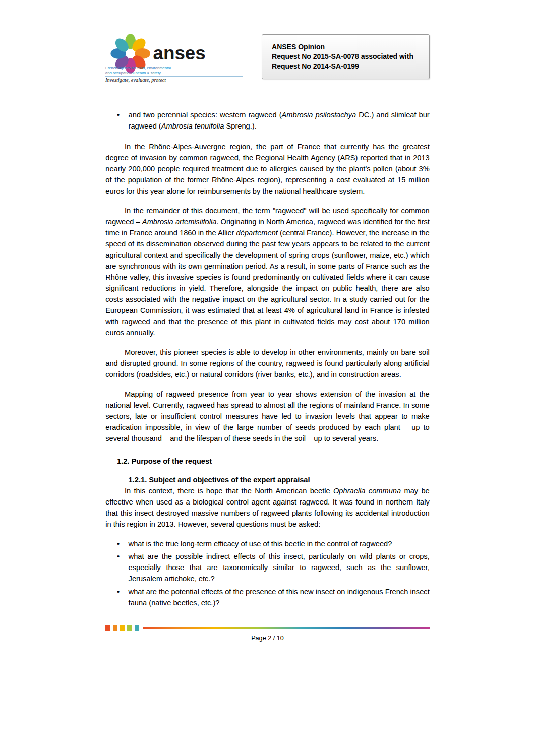anses French agency for food, environmental and occupational health & safety Investigate, evaluate, protect
ANSES Opinion
Request No 2015-SA-0078 associated with
Request No 2014-SA-0199
and two perennial species: western ragweed (Ambrosia psilostachya DC.) and slimleaf bur ragweed (Ambrosia tenuifolia Spreng.).
In the Rhône-Alpes-Auvergne region, the part of France that currently has the greatest degree of invasion by common ragweed, the Regional Health Agency (ARS) reported that in 2013 nearly 200,000 people required treatment due to allergies caused by the plant's pollen (about 3% of the population of the former Rhône-Alpes region), representing a cost evaluated at 15 million euros for this year alone for reimbursements by the national healthcare system.
In the remainder of this document, the term "ragweed" will be used specifically for common ragweed – Ambrosia artemisiifolia. Originating in North America, ragweed was identified for the first time in France around 1860 in the Allier département (central France). However, the increase in the speed of its dissemination observed during the past few years appears to be related to the current agricultural context and specifically the development of spring crops (sunflower, maize, etc.) which are synchronous with its own germination period. As a result, in some parts of France such as the Rhône valley, this invasive species is found predominantly on cultivated fields where it can cause significant reductions in yield. Therefore, alongside the impact on public health, there are also costs associated with the negative impact on the agricultural sector. In a study carried out for the European Commission, it was estimated that at least 4% of agricultural land in France is infested with ragweed and that the presence of this plant in cultivated fields may cost about 170 million euros annually.
Moreover, this pioneer species is able to develop in other environments, mainly on bare soil and disrupted ground. In some regions of the country, ragweed is found particularly along artificial corridors (roadsides, etc.) or natural corridors (river banks, etc.), and in construction areas.
Mapping of ragweed presence from year to year shows extension of the invasion at the national level. Currently, ragweed has spread to almost all the regions of mainland France. In some sectors, late or insufficient control measures have led to invasion levels that appear to make eradication impossible, in view of the large number of seeds produced by each plant – up to several thousand – and the lifespan of these seeds in the soil – up to several years.
1.2. Purpose of the request
1.2.1. Subject and objectives of the expert appraisal
In this context, there is hope that the North American beetle Ophraella communa may be effective when used as a biological control agent against ragweed. It was found in northern Italy that this insect destroyed massive numbers of ragweed plants following its accidental introduction in this region in 2013. However, several questions must be asked:
what is the true long-term efficacy of use of this beetle in the control of ragweed?
what are the possible indirect effects of this insect, particularly on wild plants or crops, especially those that are taxonomically similar to ragweed, such as the sunflower, Jerusalem artichoke, etc.?
what are the potential effects of the presence of this new insect on indigenous French insect fauna (native beetles, etc.)?
Page 2 / 10